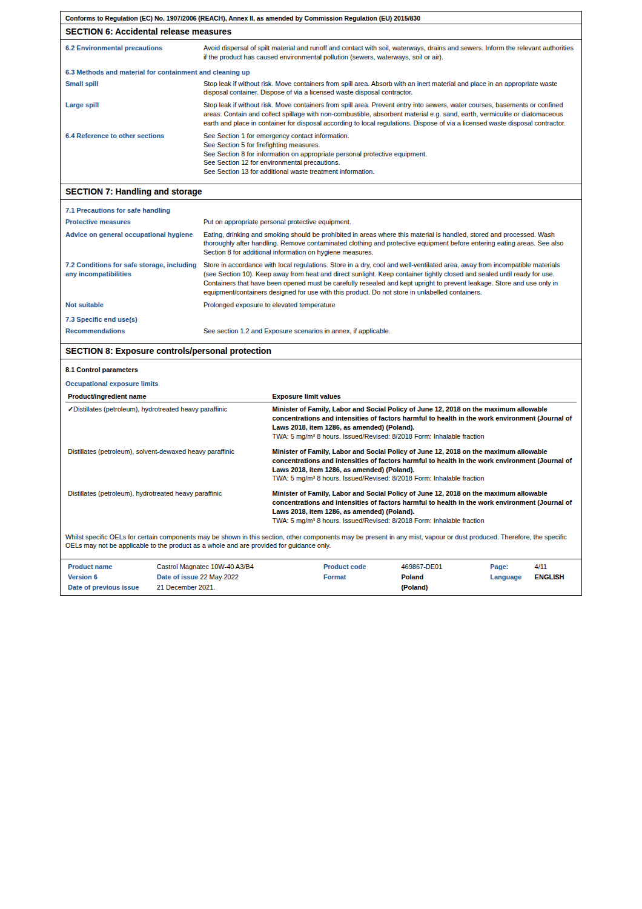Conforms to Regulation (EC) No. 1907/2006 (REACH), Annex II, as amended by Commission Regulation (EU) 2015/830
SECTION 6: Accidental release measures
| 6.2 Environmental precautions | Avoid dispersal of spilt material and runoff and contact with soil, waterways, drains and sewers. Inform the relevant authorities if the product has caused environmental pollution (sewers, waterways, soil or air). |
6.3 Methods and material for containment and cleaning up
| Small spill | Stop leak if without risk. Move containers from spill area. Absorb with an inert material and place in an appropriate waste disposal container. Dispose of via a licensed waste disposal contractor. |
| Large spill | Stop leak if without risk. Move containers from spill area. Prevent entry into sewers, water courses, basements or confined areas. Contain and collect spillage with non-combustible, absorbent material e.g. sand, earth, vermiculite or diatomaceous earth and place in container for disposal according to local regulations. Dispose of via a licensed waste disposal contractor. |
| 6.4 Reference to other sections | See Section 1 for emergency contact information. See Section 5 for firefighting measures. See Section 8 for information on appropriate personal protective equipment. See Section 12 for environmental precautions. See Section 13 for additional waste treatment information. |
SECTION 7: Handling and storage
7.1 Precautions for safe handling
| Protective measures | Put on appropriate personal protective equipment. |
| Advice on general occupational hygiene | Eating, drinking and smoking should be prohibited in areas where this material is handled, stored and processed. Wash thoroughly after handling. Remove contaminated clothing and protective equipment before entering eating areas. See also Section 8 for additional information on hygiene measures. |
| 7.2 Conditions for safe storage, including any incompatibilities | Store in accordance with local regulations. Store in a dry, cool and well-ventilated area, away from incompatible materials (see Section 10). Keep away from heat and direct sunlight. Keep container tightly closed and sealed until ready for use. Containers that have been opened must be carefully resealed and kept upright to prevent leakage. Store and use only in equipment/containers designed for use with this product. Do not store in unlabelled containers. |
| Not suitable | Prolonged exposure to elevated temperature |
7.3 Specific end use(s)
| Recommendations | See section 1.2 and Exposure scenarios in annex, if applicable. |
SECTION 8: Exposure controls/personal protection
8.1 Control parameters
Occupational exposure limits
| Product/ingredient name | Exposure limit values |
| --- | --- |
| ✓ Distillates (petroleum), hydrotreated heavy paraffinic | Minister of Family, Labor and Social Policy of June 12, 2018 on the maximum allowable concentrations and intensities of factors harmful to health in the work environment (Journal of Laws 2018, item 1286, as amended) (Poland). TWA: 5 mg/m³ 8 hours. Issued/Revised: 8/2018 Form: Inhalable fraction |
| Distillates (petroleum), solvent-dewaxed heavy paraffinic | Minister of Family, Labor and Social Policy of June 12, 2018 on the maximum allowable concentrations and intensities of factors harmful to health in the work environment (Journal of Laws 2018, item 1286, as amended) (Poland). TWA: 5 mg/m³ 8 hours. Issued/Revised: 8/2018 Form: Inhalable fraction |
| Distillates (petroleum), hydrotreated heavy paraffinic | Minister of Family, Labor and Social Policy of June 12, 2018 on the maximum allowable concentrations and intensities of factors harmful to health in the work environment (Journal of Laws 2018, item 1286, as amended) (Poland). TWA: 5 mg/m³ 8 hours. Issued/Revised: 8/2018 Form: Inhalable fraction |
Whilst specific OELs for certain components may be shown in this section, other components may be present in any mist, vapour or dust produced. Therefore, the specific OELs may not be applicable to the product as a whole and are provided for guidance only.
| Product name | Castrol Magnatec 10W-40 A3/B4 | Product code | 469867-DE01 | Page: | 4/11 |
| Version 6 | Date of issue 22 May 2022 | Format | Poland | Language | ENGLISH |
| Date of previous issue | 21 December 2021. | | (Poland) | | |